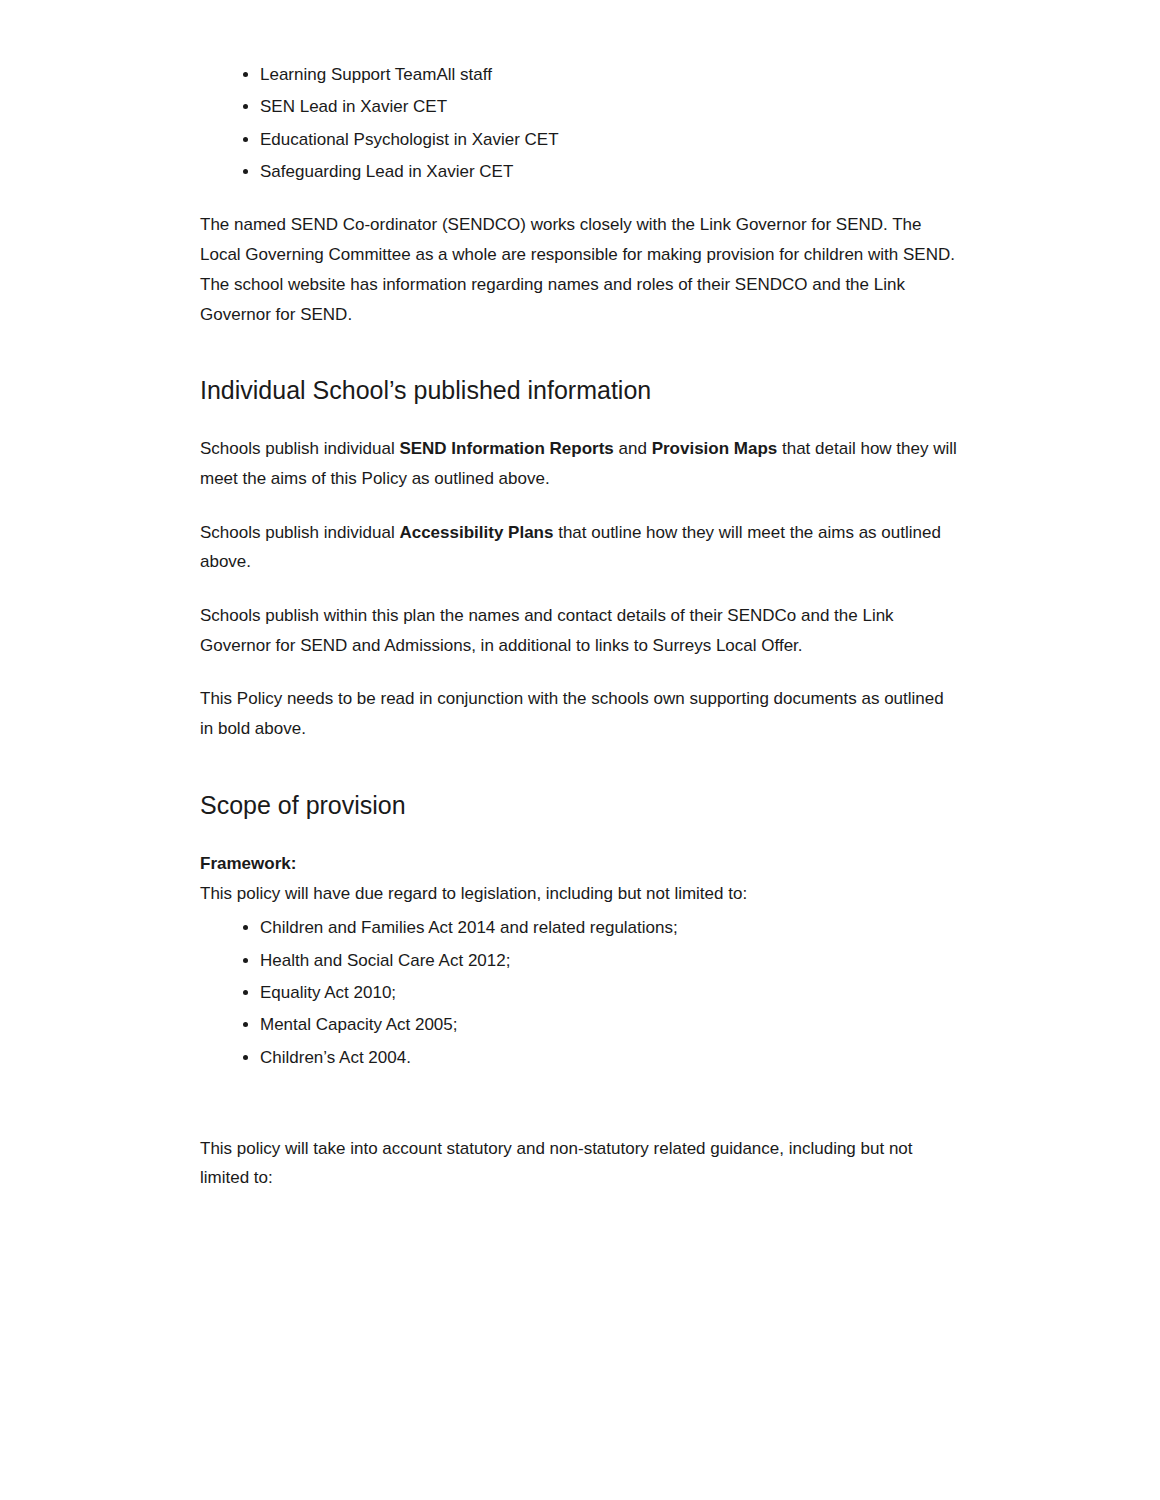Learning Support TeamAll staff
SEN Lead in Xavier CET
Educational Psychologist in Xavier CET
Safeguarding Lead in Xavier CET
The named SEND Co-ordinator (SENDCO) works closely with the Link Governor for SEND. The Local Governing Committee as a whole are responsible for making provision for children with SEND. The school website has information regarding names and roles of their SENDCO and the Link Governor for SEND.
Individual School’s published information
Schools publish individual SEND Information Reports and Provision Maps that detail how they will meet the aims of this Policy as outlined above.
Schools publish individual Accessibility Plans that outline how they will meet the aims as outlined above.
Schools publish within this plan the names and contact details of their SENDCo and the Link Governor for SEND and Admissions, in additional to links to Surreys Local Offer.
This Policy needs to be read in conjunction with the schools own supporting documents as outlined in bold above.
Scope of provision
Framework:
This policy will have due regard to legislation, including but not limited to:
Children and Families Act 2014 and related regulations;
Health and Social Care Act 2012;
Equality Act 2010;
Mental Capacity Act 2005;
Children’s Act 2004.
This policy will take into account statutory and non-statutory related guidance, including but not limited to: